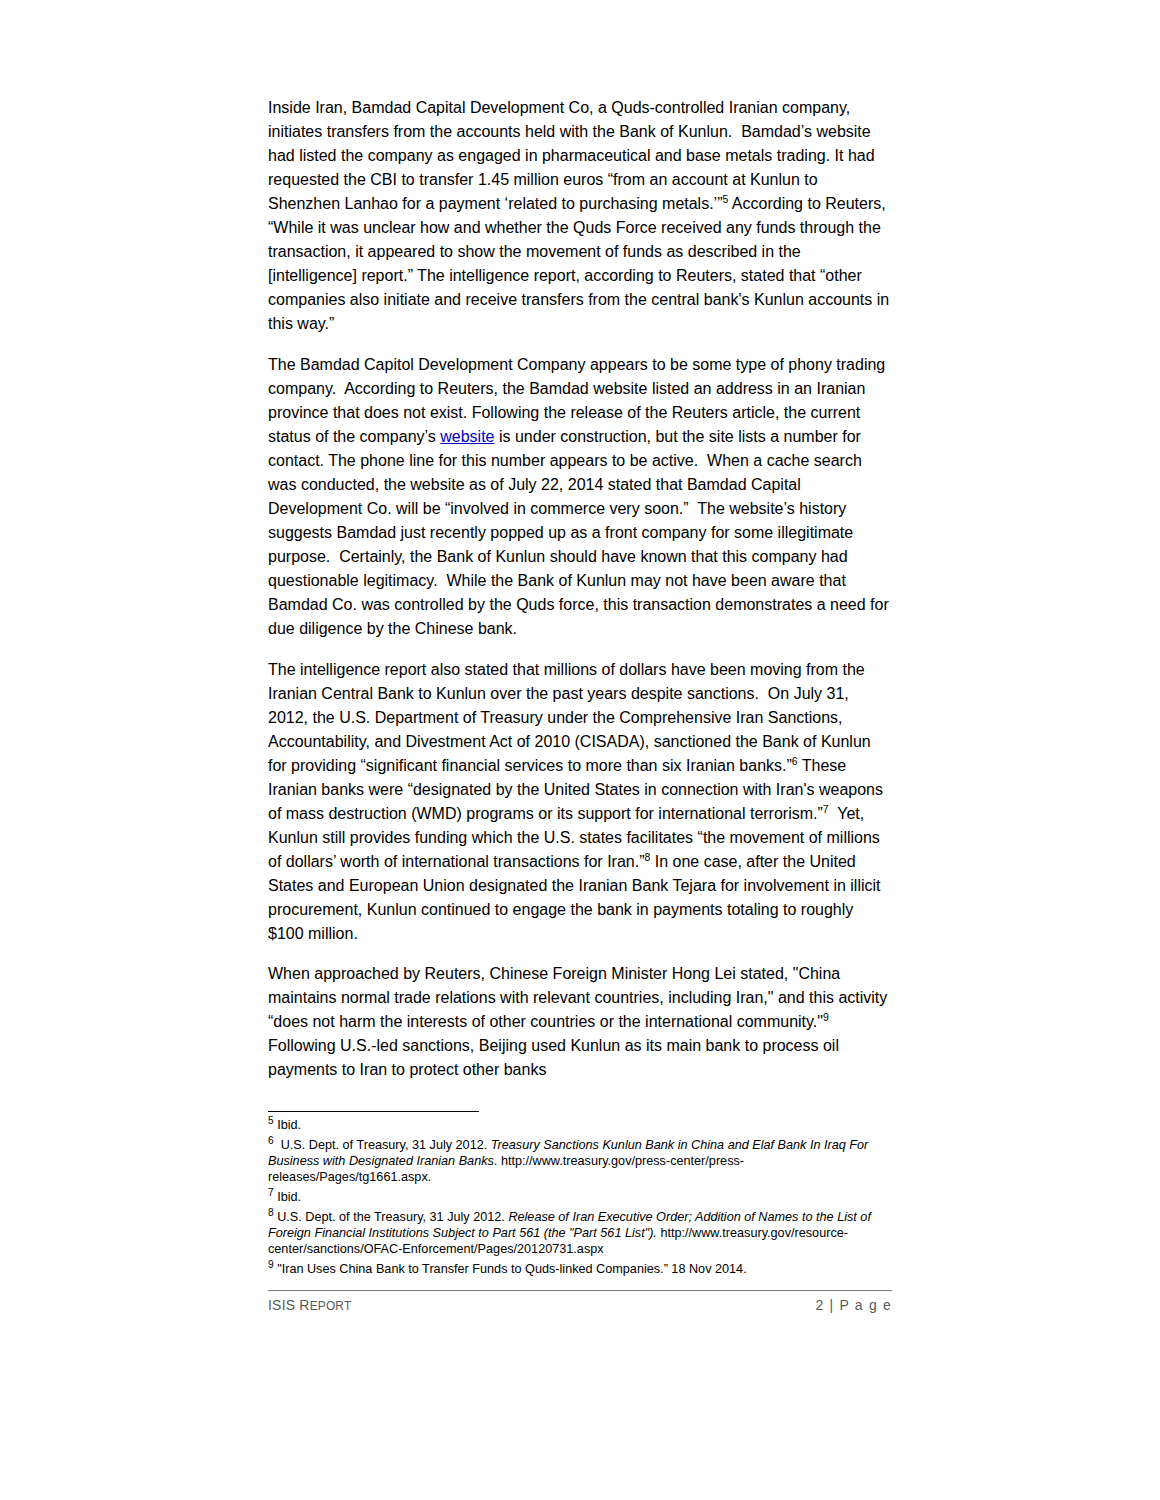Inside Iran, Bamdad Capital Development Co, a Quds-controlled Iranian company, initiates transfers from the accounts held with the Bank of Kunlun. Bamdad’s website had listed the company as engaged in pharmaceutical and base metals trading. It had requested the CBI to transfer 1.45 million euros “from an account at Kunlun to Shenzhen Lanhao for a payment ‘related to purchasing metals.’”5 According to Reuters, “While it was unclear how and whether the Quds Force received any funds through the transaction, it appeared to show the movement of funds as described in the [intelligence] report.” The intelligence report, according to Reuters, stated that “other companies also initiate and receive transfers from the central bank's Kunlun accounts in this way.”
The Bamdad Capitol Development Company appears to be some type of phony trading company. According to Reuters, the Bamdad website listed an address in an Iranian province that does not exist. Following the release of the Reuters article, the current status of the company’s website is under construction, but the site lists a number for contact. The phone line for this number appears to be active. When a cache search was conducted, the website as of July 22, 2014 stated that Bamdad Capital Development Co. will be “involved in commerce very soon.” The website’s history suggests Bamdad just recently popped up as a front company for some illegitimate purpose. Certainly, the Bank of Kunlun should have known that this company had questionable legitimacy. While the Bank of Kunlun may not have been aware that Bamdad Co. was controlled by the Quds force, this transaction demonstrates a need for due diligence by the Chinese bank.
The intelligence report also stated that millions of dollars have been moving from the Iranian Central Bank to Kunlun over the past years despite sanctions. On July 31, 2012, the U.S. Department of Treasury under the Comprehensive Iran Sanctions, Accountability, and Divestment Act of 2010 (CISADA), sanctioned the Bank of Kunlun for providing “significant financial services to more than six Iranian banks.”6 These Iranian banks were “designated by the United States in connection with Iran's weapons of mass destruction (WMD) programs or its support for international terrorism.”7 Yet, Kunlun still provides funding which the U.S. states facilitates “the movement of millions of dollars’ worth of international transactions for Iran.”8 In one case, after the United States and European Union designated the Iranian Bank Tejara for involvement in illicit procurement, Kunlun continued to engage the bank in payments totaling to roughly $100 million.
When approached by Reuters, Chinese Foreign Minister Hong Lei stated, "China maintains normal trade relations with relevant countries, including Iran," and this activity “does not harm the interests of other countries or the international community."9 Following U.S.-led sanctions, Beijing used Kunlun as its main bank to process oil payments to Iran to protect other banks
5 Ibid.
6 U.S. Dept. of Treasury, 31 July 2012. Treasury Sanctions Kunlun Bank in China and Elaf Bank In Iraq For Business with Designated Iranian Banks. http://www.treasury.gov/press-center/press-releases/Pages/tg1661.aspx.
7 Ibid.
8 U.S. Dept. of the Treasury, 31 July 2012. Release of Iran Executive Order; Addition of Names to the List of Foreign Financial Institutions Subject to Part 561 (the "Part 561 List"). http://www.treasury.gov/resource-center/sanctions/OFAC-Enforcement/Pages/20120731.aspx
9 "Iran Uses China Bank to Transfer Funds to Quds-linked Companies.” 18 Nov 2014.
ISIS REPORT 2 | P a g e